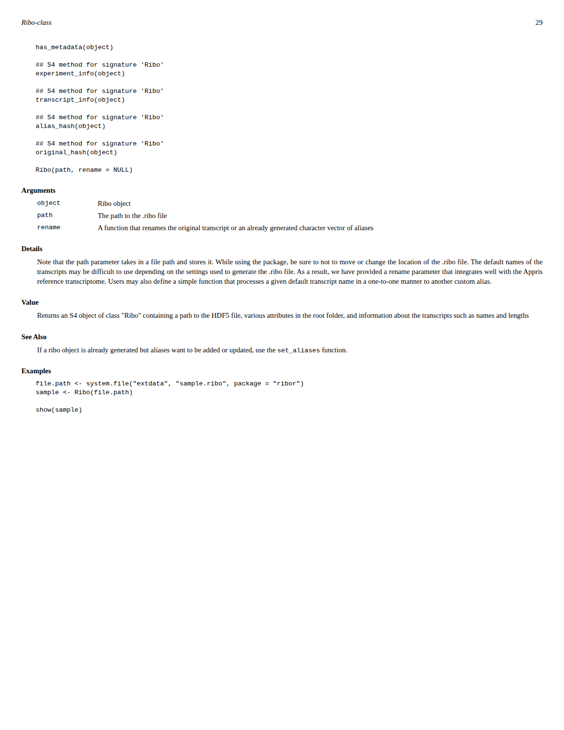Ribo-class 29
has_metadata(object)

## S4 method for signature 'Ribo'
experiment_info(object)

## S4 method for signature 'Ribo'
transcript_info(object)

## S4 method for signature 'Ribo'
alias_hash(object)

## S4 method for signature 'Ribo'
original_hash(object)

Ribo(path, rename = NULL)
Arguments
object
Ribo object
path
The path to the .ribo file
rename
A function that renames the original transcript or an already generated character vector of aliases
Details
Note that the path parameter takes in a file path and stores it. While using the package, be sure to not to move or change the location of the .ribo file. The default names of the transcripts may be difficult to use depending on the settings used to generate the .ribo file. As a result, we have provided a rename parameter that integrates well with the Appris reference transcriptome. Users may also define a simple function that processes a given default transcript name in a one-to-one manner to another custom alias.
Value
Returns an S4 object of class "Ribo" containing a path to the HDF5 file, various attributes in the root folder, and information about the transcripts such as names and lengths
See Also
If a ribo object is already generated but aliases want to be added or updated, use the set_aliases function.
Examples
file.path <- system.file("extdata", "sample.ribo", package = "ribor")
sample <- Ribo(file.path)

show(sample)